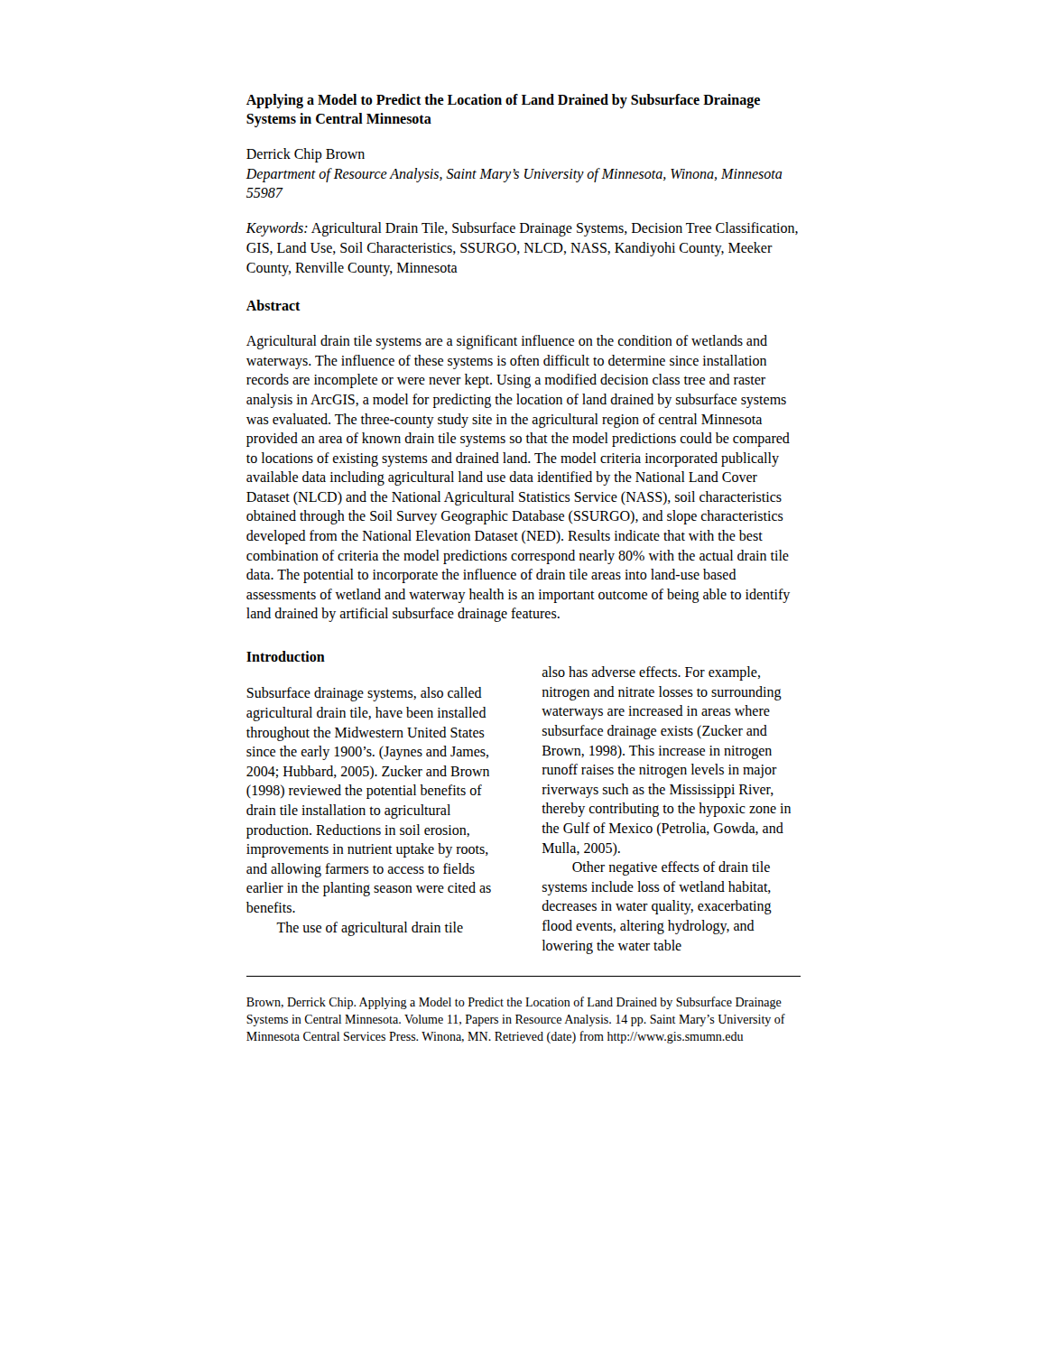Applying a Model to Predict the Location of Land Drained by Subsurface Drainage Systems in Central Minnesota
Derrick Chip Brown
Department of Resource Analysis, Saint Mary’s University of Minnesota, Winona, Minnesota 55987
Keywords: Agricultural Drain Tile, Subsurface Drainage Systems, Decision Tree Classification, GIS, Land Use, Soil Characteristics, SSURGO, NLCD, NASS, Kandiyohi County, Meeker County, Renville County, Minnesota
Abstract
Agricultural drain tile systems are a significant influence on the condition of wetlands and waterways. The influence of these systems is often difficult to determine since installation records are incomplete or were never kept. Using a modified decision class tree and raster analysis in ArcGIS, a model for predicting the location of land drained by subsurface systems was evaluated. The three-county study site in the agricultural region of central Minnesota provided an area of known drain tile systems so that the model predictions could be compared to locations of existing systems and drained land. The model criteria incorporated publically available data including agricultural land use data identified by the National Land Cover Dataset (NLCD) and the National Agricultural Statistics Service (NASS), soil characteristics obtained through the Soil Survey Geographic Database (SSURGO), and slope characteristics developed from the National Elevation Dataset (NED). Results indicate that with the best combination of criteria the model predictions correspond nearly 80% with the actual drain tile data. The potential to incorporate the influence of drain tile areas into land-use based assessments of wetland and waterway health is an important outcome of being able to identify land drained by artificial subsurface drainage features.
Introduction
Subsurface drainage systems, also called agricultural drain tile, have been installed throughout the Midwestern United States since the early 1900’s. (Jaynes and James, 2004; Hubbard, 2005). Zucker and Brown (1998) reviewed the potential benefits of drain tile installation to agricultural production. Reductions in soil erosion, improvements in nutrient uptake by roots, and allowing farmers to access to fields earlier in the planting season were cited as benefits.
The use of agricultural drain tile
also has adverse effects. For example, nitrogen and nitrate losses to surrounding waterways are increased in areas where subsurface drainage exists (Zucker and Brown, 1998). This increase in nitrogen runoff raises the nitrogen levels in major riverways such as the Mississippi River, thereby contributing to the hypoxic zone in the Gulf of Mexico (Petrolia, Gowda, and Mulla, 2005).
Other negative effects of drain tile systems include loss of wetland habitat, decreases in water quality, exacerbating flood events, altering hydrology, and lowering the water table
Brown, Derrick Chip. Applying a Model to Predict the Location of Land Drained by Subsurface Drainage Systems in Central Minnesota. Volume 11, Papers in Resource Analysis. 14 pp. Saint Mary’s University of Minnesota Central Services Press. Winona, MN. Retrieved (date) from http://www.gis.smumn.edu